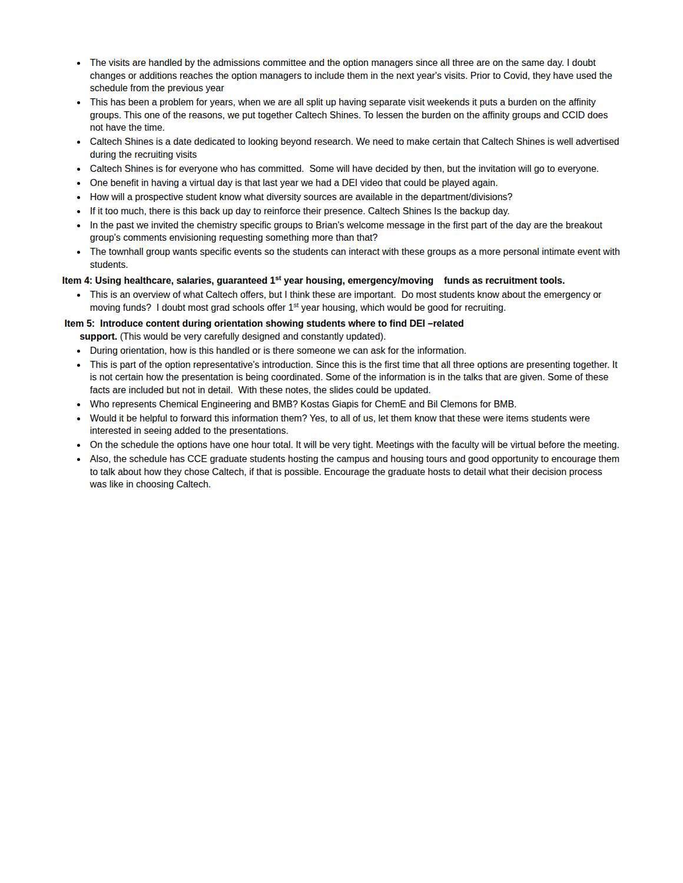The visits are handled by the admissions committee and the option managers since all three are on the same day. I doubt changes or additions reaches the option managers to include them in the next year's visits. Prior to Covid, they have used the schedule from the previous year
This has been a problem for years, when we are all split up having separate visit weekends it puts a burden on the affinity groups. This one of the reasons, we put together Caltech Shines. To lessen the burden on the affinity groups and CCID does not have the time.
Caltech Shines is a date dedicated to looking beyond research. We need to make certain that Caltech Shines is well advertised during the recruiting visits
Caltech Shines is for everyone who has committed. Some will have decided by then, but the invitation will go to everyone.
One benefit in having a virtual day is that last year we had a DEI video that could be played again.
How will a prospective student know what diversity sources are available in the department/divisions?
If it too much, there is this back up day to reinforce their presence. Caltech Shines Is the backup day.
In the past we invited the chemistry specific groups to Brian's welcome message in the first part of the day are the breakout group's comments envisioning requesting something more than that?
The townhall group wants specific events so the students can interact with these groups as a more personal intimate event with students.
Item 4: Using healthcare, salaries, guaranteed 1st year housing, emergency/moving funds as recruitment tools.
This is an overview of what Caltech offers, but I think these are important. Do most students know about the emergency or moving funds? I doubt most grad schools offer 1st year housing, which would be good for recruiting.
Item 5: Introduce content during orientation showing students where to find DEI –related
support. (This would be very carefully designed and constantly updated).
During orientation, how is this handled or is there someone we can ask for the information.
This is part of the option representative's introduction. Since this is the first time that all three options are presenting together. It is not certain how the presentation is being coordinated. Some of the information is in the talks that are given. Some of these facts are included but not in detail. With these notes, the slides could be updated.
Who represents Chemical Engineering and BMB? Kostas Giapis for ChemE and Bil Clemons for BMB.
Would it be helpful to forward this information them? Yes, to all of us, let them know that these were items students were interested in seeing added to the presentations.
On the schedule the options have one hour total. It will be very tight. Meetings with the faculty will be virtual before the meeting.
Also, the schedule has CCE graduate students hosting the campus and housing tours and good opportunity to encourage them to talk about how they chose Caltech, if that is possible. Encourage the graduate hosts to detail what their decision process was like in choosing Caltech.